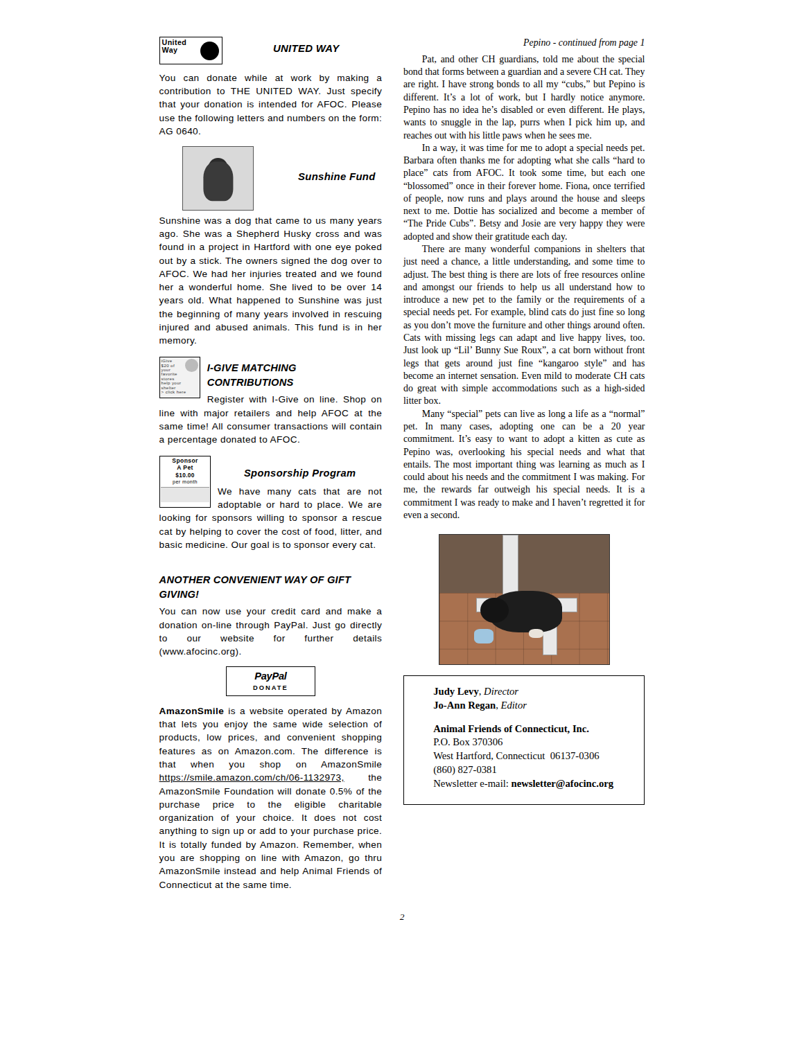United Way
UNITED WAY
You can donate while at work by making a contribution to THE UNITED WAY. Just specify that your donation is intended for AFOC. Please use the following letters and numbers on the form: AG 0640.
Sunshine Fund
Sunshine was a dog that came to us many years ago. She was a Shepherd Husky cross and was found in a project in Hartford with one eye poked out by a stick. The owners signed the dog over to AFOC. We had her injuries treated and we found her a wonderful home. She lived to be over 14 years old. What happened to Sunshine was just the beginning of many years involved in rescuing injured and abused animals. This fund is in her memory.
iGive
$20 of
your
favorite
stores
help your
shelter
> click here
I-GIVE MATCHING CONTRIBUTIONS
Register with I-Give on line. Shop on line with major retailers and help AFOC at the same time! All consumer transactions will contain a percentage donated to AFOC.
Sponsor A Pet $10.00 per month
Sponsorship Program
We have many cats that are not adoptable or hard to place. We are looking for sponsors willing to sponsor a rescue cat by helping to cover the cost of food, litter, and basic medicine. Our goal is to sponsor every cat.
ANOTHER CONVENIENT WAY OF GIFT GIVING!
You can now use your credit card and make a donation on-line through PayPal. Just go directly to our website for further details (www.afocinc.org).
PayPal
DONATE
AmazonSmile is a website operated by Amazon that lets you enjoy the same wide selection of products, low prices, and convenient shopping features as on Amazon.com. The difference is that when you shop on AmazonSmile https://smile.amazon.com/ch/06-1132973, the AmazonSmile Foundation will donate 0.5% of the purchase price to the eligible charitable organization of your choice. It does not cost anything to sign up or add to your purchase price. It is totally funded by Amazon. Remember, when you are shopping on line with Amazon, go thru AmazonSmile instead and help Animal Friends of Connecticut at the same time.
Pepino - continued from page 1
Pat, and other CH guardians, told me about the special bond that forms between a guardian and a severe CH cat. They are right. I have strong bonds to all my “cubs,” but Pepino is different. It’s a lot of work, but I hardly notice anymore. Pepino has no idea he’s disabled or even different. He plays, wants to snuggle in the lap, purrs when I pick him up, and reaches out with his little paws when he sees me.
In a way, it was time for me to adopt a special needs pet. Barbara often thanks me for adopting what she calls “hard to place” cats from AFOC. It took some time, but each one “blossomed” once in their forever home. Fiona, once terrified of people, now runs and plays around the house and sleeps next to me. Dottie has socialized and become a member of “The Pride Cubs”. Betsy and Josie are very happy they were adopted and show their gratitude each day.
There are many wonderful companions in shelters that just need a chance, a little understanding, and some time to adjust. The best thing is there are lots of free resources online and amongst our friends to help us all understand how to introduce a new pet to the family or the requirements of a special needs pet. For example, blind cats do just fine so long as you don’t move the furniture and other things around often. Cats with missing legs can adapt and live happy lives, too. Just look up “Lil’ Bunny Sue Roux”, a cat born without front legs that gets around just fine “kangaroo style” and has become an internet sensation. Even mild to moderate CH cats do great with simple accommodations such as a high-sided litter box.
Many “special” pets can live as long a life as a “normal” pet. In many cases, adopting one can be a 20 year commitment. It’s easy to want to adopt a kitten as cute as Pepino was, overlooking his special needs and what that entails. The most important thing was learning as much as I could about his needs and the commitment I was making. For me, the rewards far outweigh his special needs. It is a commitment I was ready to make and I haven’t regretted it for even a second.
Judy Levy, Director
Jo-Ann Regan, Editor
Animal Friends of Connecticut, Inc.
P.O. Box 370306
West Hartford, Connecticut 06137-0306
(860) 827-0381
Newsletter e-mail: newsletter@afocinc.org
2